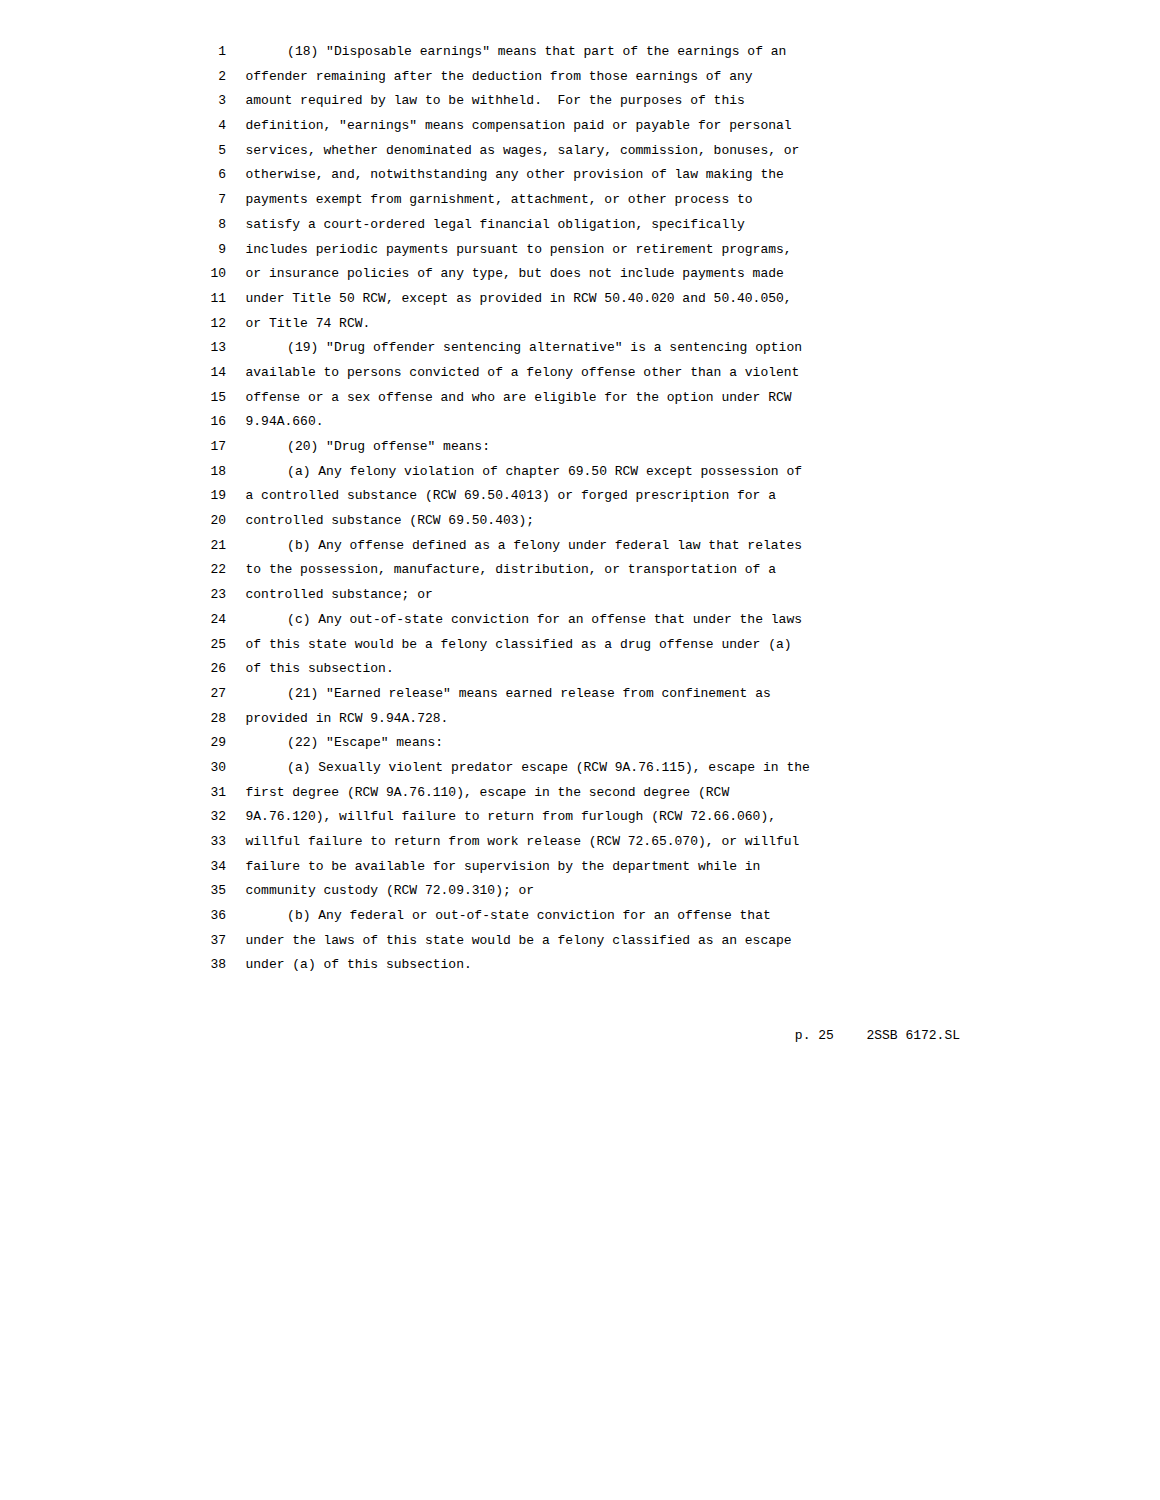(18) "Disposable earnings" means that part of the earnings of an
offender remaining after the deduction from those earnings of any
amount required by law to be withheld. For the purposes of this
definition, "earnings" means compensation paid or payable for personal
services, whether denominated as wages, salary, commission, bonuses, or
otherwise, and, notwithstanding any other provision of law making the
payments exempt from garnishment, attachment, or other process to
satisfy a court-ordered legal financial obligation, specifically
includes periodic payments pursuant to pension or retirement programs,
or insurance policies of any type, but does not include payments made
under Title 50 RCW, except as provided in RCW 50.40.020 and 50.40.050,
or Title 74 RCW.
(19) "Drug offender sentencing alternative" is a sentencing option
available to persons convicted of a felony offense other than a violent
offense or a sex offense and who are eligible for the option under RCW
9.94A.660.
(20) "Drug offense" means:
(a) Any felony violation of chapter 69.50 RCW except possession of
a controlled substance (RCW 69.50.4013) or forged prescription for a
controlled substance (RCW 69.50.403);
(b) Any offense defined as a felony under federal law that relates
to the possession, manufacture, distribution, or transportation of a
controlled substance; or
(c) Any out-of-state conviction for an offense that under the laws
of this state would be a felony classified as a drug offense under (a)
of this subsection.
(21) "Earned release" means earned release from confinement as
provided in RCW 9.94A.728.
(22) "Escape" means:
(a) Sexually violent predator escape (RCW 9A.76.115), escape in the
first degree (RCW 9A.76.110), escape in the second degree (RCW
9A.76.120), willful failure to return from furlough (RCW 72.66.060),
willful failure to return from work release (RCW 72.65.070), or willful
failure to be available for supervision by the department while in
community custody (RCW 72.09.310); or
(b) Any federal or out-of-state conviction for an offense that
under the laws of this state would be a felony classified as an escape
under (a) of this subsection.
p. 25 2SSB 6172.SL